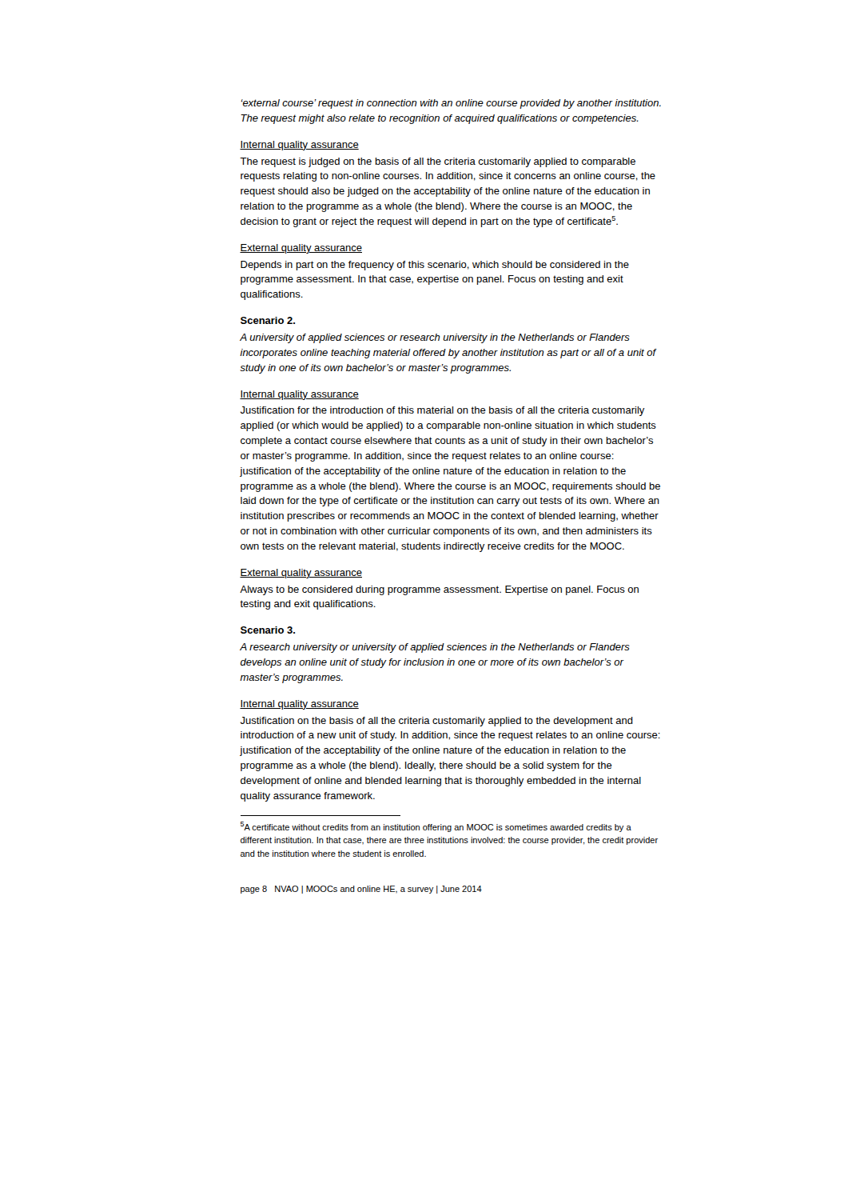‘external course’ request in connection with an online course provided by another institution. The request might also relate to recognition of acquired qualifications or competencies.
Internal quality assurance
The request is judged on the basis of all the criteria customarily applied to comparable requests relating to non-online courses. In addition, since it concerns an online course, the request should also be judged on the acceptability of the online nature of the education in relation to the programme as a whole (the blend). Where the course is an MOOC, the decision to grant or reject the request will depend in part on the type of certificate5.
External quality assurance
Depends in part on the frequency of this scenario, which should be considered in the programme assessment. In that case, expertise on panel. Focus on testing and exit qualifications.
Scenario 2.
A university of applied sciences or research university in the Netherlands or Flanders incorporates online teaching material offered by another institution as part or all of a unit of study in one of its own bachelor’s or master’s programmes.
Internal quality assurance
Justification for the introduction of this material on the basis of all the criteria customarily applied (or which would be applied) to a comparable non-online situation in which students complete a contact course elsewhere that counts as a unit of study in their own bachelor’s or master’s programme. In addition, since the request relates to an online course: justification of the acceptability of the online nature of the education in relation to the programme as a whole (the blend). Where the course is an MOOC, requirements should be laid down for the type of certificate or the institution can carry out tests of its own. Where an institution prescribes or recommends an MOOC in the context of blended learning, whether or not in combination with other curricular components of its own, and then administers its own tests on the relevant material, students indirectly receive credits for the MOOC.
External quality assurance
Always to be considered during programme assessment. Expertise on panel. Focus on testing and exit qualifications.
Scenario 3.
A research university or university of applied sciences in the Netherlands or Flanders develops an online unit of study for inclusion in one or more of its own bachelor’s or master’s programmes.
Internal quality assurance
Justification on the basis of all the criteria customarily applied to the development and introduction of a new unit of study. In addition, since the request relates to an online course: justification of the acceptability of the online nature of the education in relation to the programme as a whole (the blend). Ideally, there should be a solid system for the development of online and blended learning that is thoroughly embedded in the internal quality assurance framework.
5A certificate without credits from an institution offering an MOOC is sometimes awarded credits by a different institution. In that case, there are three institutions involved: the course provider, the credit provider and the institution where the student is enrolled.
page 8 NVAO | MOOCs and online HE, a survey | June 2014